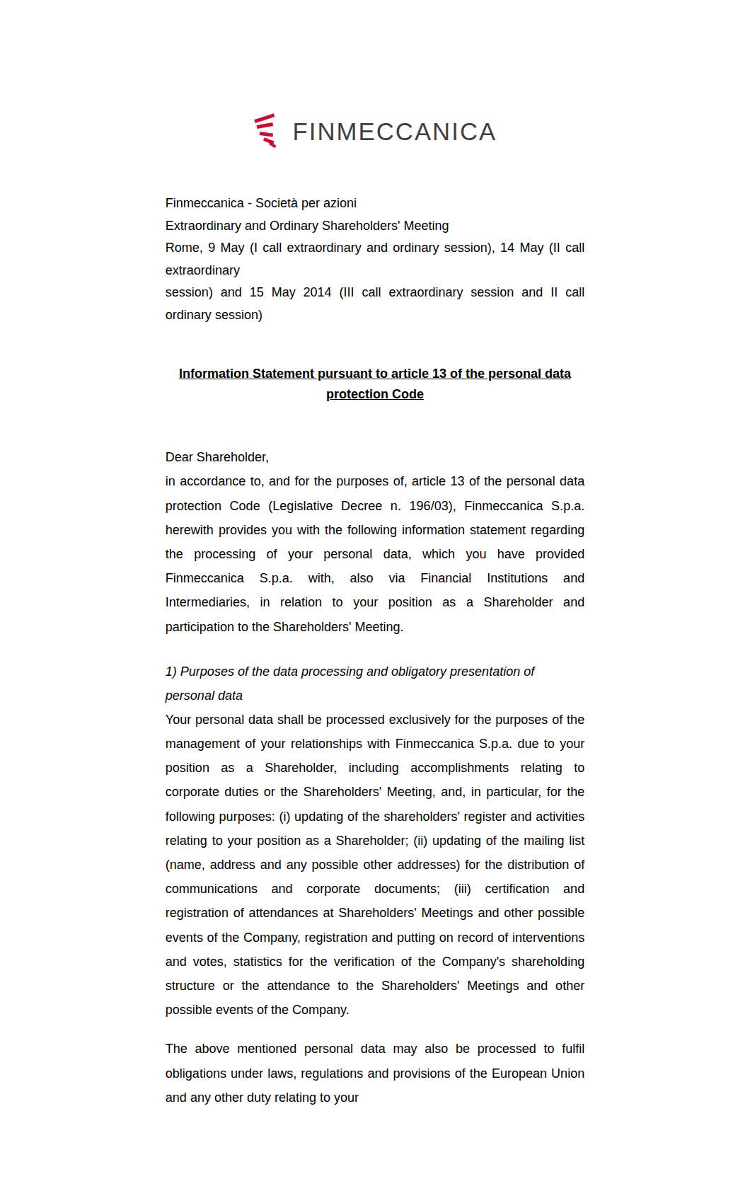FINMECCANICA
Finmeccanica - Società per azioni
Extraordinary and Ordinary Shareholders' Meeting
Rome, 9 May (I call extraordinary and ordinary session), 14 May (II call extraordinary
session) and 15 May 2014 (III call extraordinary session and II call ordinary session)
Information Statement pursuant to article 13 of the personal data protection Code
Dear Shareholder,
in accordance to, and for the purposes of, article 13 of the personal data protection Code (Legislative Decree n. 196/03), Finmeccanica S.p.a. herewith provides you with the following information statement regarding the processing of your personal data, which you have provided Finmeccanica S.p.a. with, also via Financial Institutions and Intermediaries, in relation to your position as a Shareholder and participation to the Shareholders' Meeting.
1) Purposes of the data processing and obligatory presentation of personal data
Your personal data shall be processed exclusively for the purposes of the management of your relationships with Finmeccanica S.p.a. due to your position as a Shareholder, including accomplishments relating to corporate duties or the Shareholders' Meeting, and, in particular, for the following purposes: (i) updating of the shareholders' register and activities relating to your position as a Shareholder; (ii) updating of the mailing list (name, address and any possible other addresses) for the distribution of communications and corporate documents; (iii) certification and registration of attendances at Shareholders' Meetings and other possible events of the Company, registration and putting on record of interventions and votes, statistics for the verification of the Company's shareholding structure or the attendance to the Shareholders' Meetings and other possible events of the Company.
The above mentioned personal data may also be processed to fulfil obligations under laws, regulations and provisions of the European Union and any other duty relating to your